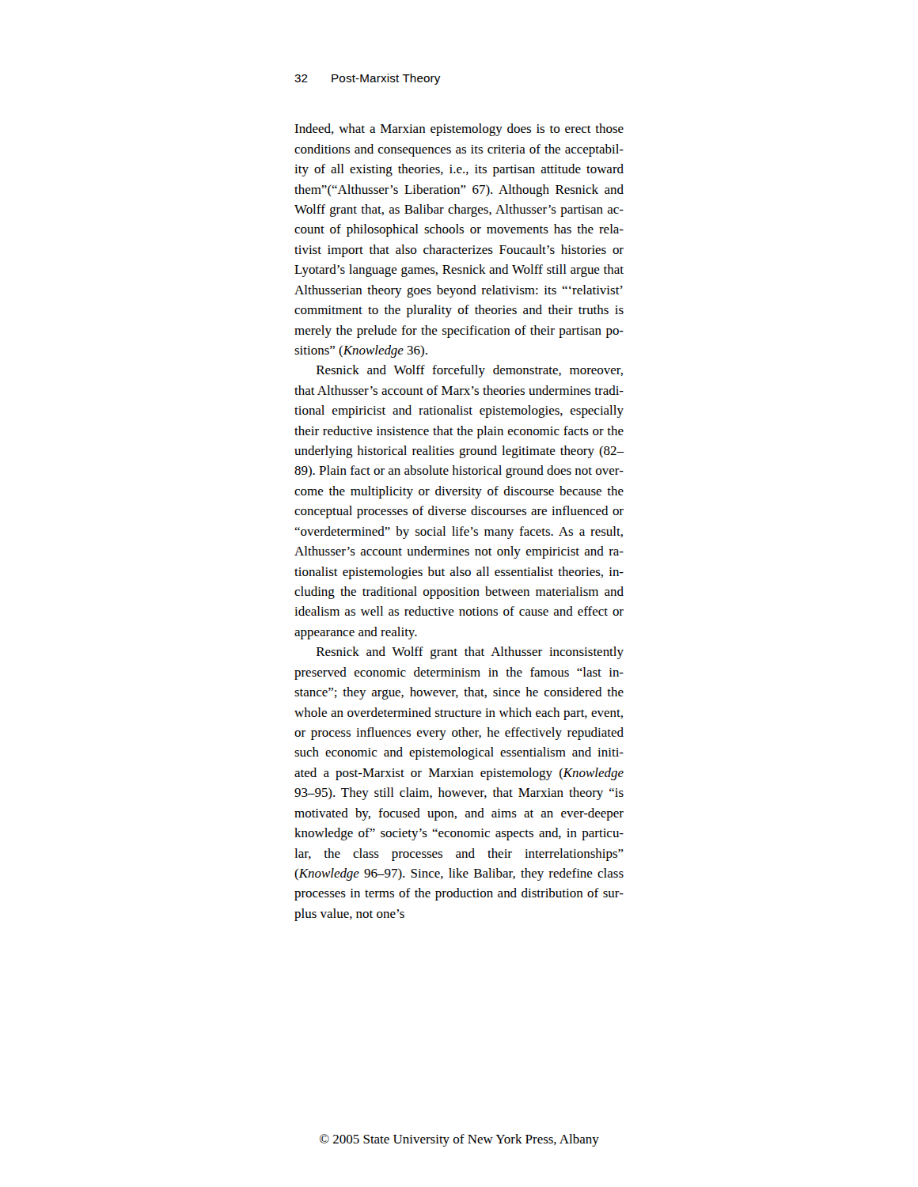32 Post-Marxist Theory
Indeed, what a Marxian epistemology does is to erect those conditions and consequences as its criteria of the acceptability of all existing theories, i.e., its partisan attitude toward them”(“Althusser’s Liberation” 67). Although Resnick and Wolff grant that, as Balibar charges, Althusser’s partisan account of philosophical schools or movements has the relativist import that also characterizes Foucault’s histories or Lyotard’s language games, Resnick and Wolff still argue that Althusserian theory goes beyond relativism: its “‘relativist’ commitment to the plurality of theories and their truths is merely the prelude for the specification of their partisan positions” (Knowledge 36).
Resnick and Wolff forcefully demonstrate, moreover, that Althusser’s account of Marx’s theories undermines traditional empiricist and rationalist epistemologies, especially their reductive insistence that the plain economic facts or the underlying historical realities ground legitimate theory (82–89). Plain fact or an absolute historical ground does not overcome the multiplicity or diversity of discourse because the conceptual processes of diverse discourses are influenced or “overdetermined” by social life’s many facets. As a result, Althusser’s account undermines not only empiricist and rationalist epistemologies but also all essentialist theories, including the traditional opposition between materialism and idealism as well as reductive notions of cause and effect or appearance and reality.
Resnick and Wolff grant that Althusser inconsistently preserved economic determinism in the famous “last instance”; they argue, however, that, since he considered the whole an overdetermined structure in which each part, event, or process influences every other, he effectively repudiated such economic and epistemological essentialism and initiated a post-Marxist or Marxian epistemology (Knowledge 93–95). They still claim, however, that Marxian theory “is motivated by, focused upon, and aims at an ever-deeper knowledge of” society’s “economic aspects and, in particular, the class processes and their interrelationships” (Knowledge 96–97). Since, like Balibar, they redefine class processes in terms of the production and distribution of surplus value, not one’s
© 2005 State University of New York Press, Albany